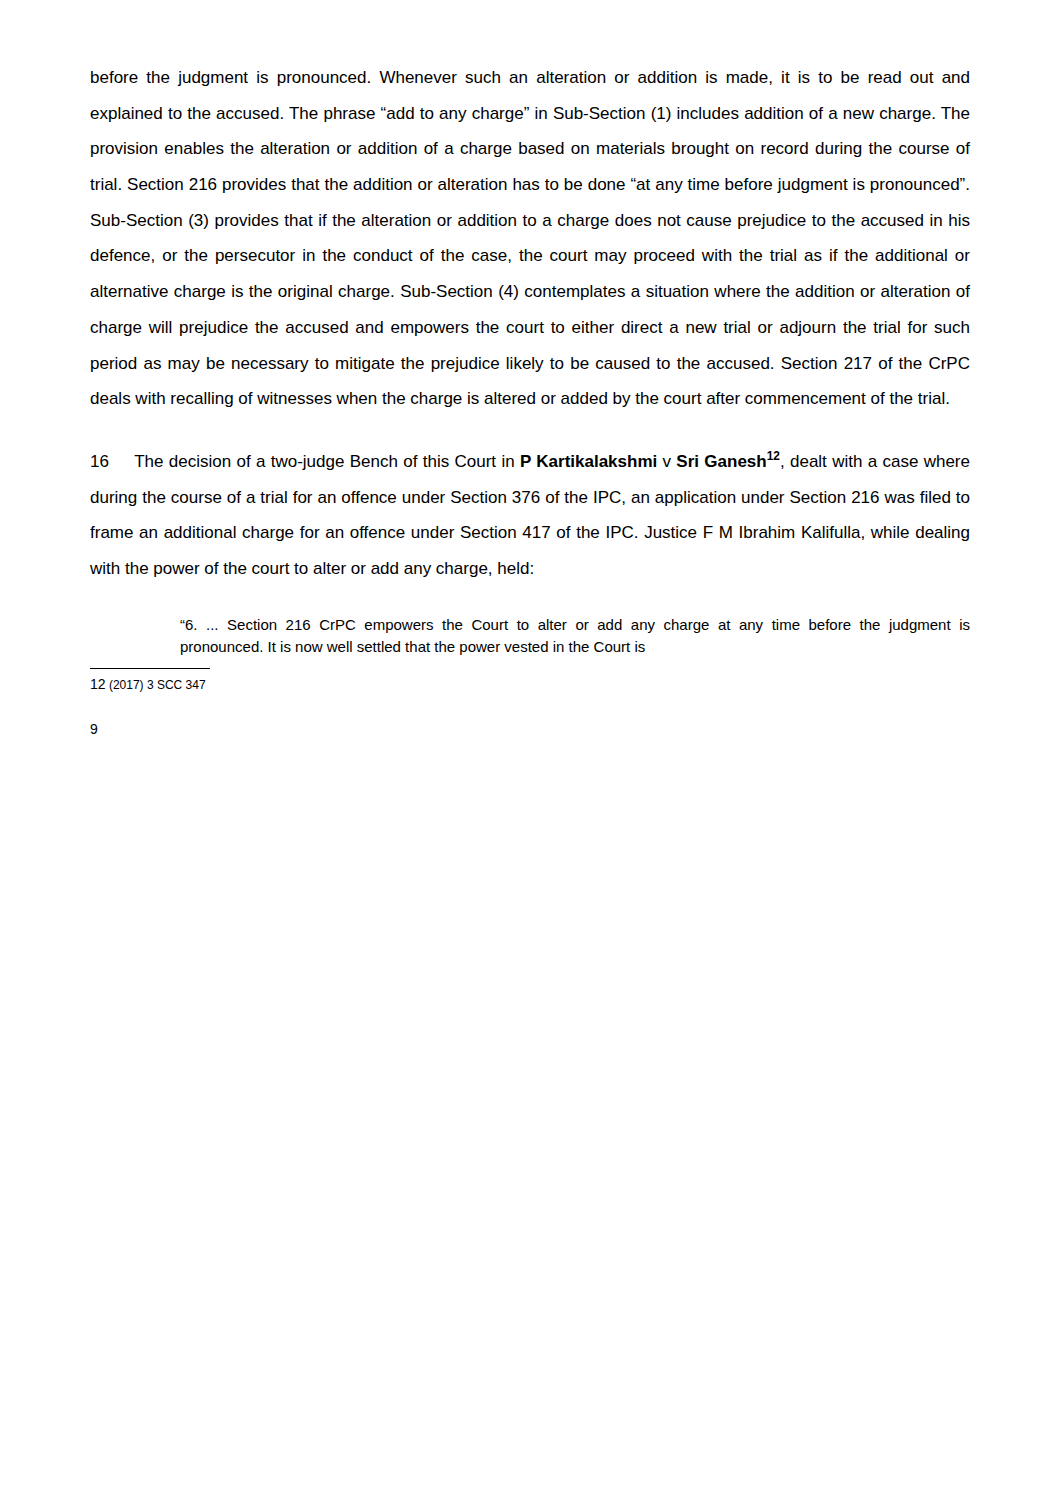before the judgment is pronounced. Whenever such an alteration or addition is made, it is to be read out and explained to the accused. The phrase “add to any charge” in Sub-Section (1) includes addition of a new charge. The provision enables the alteration or addition of a charge based on materials brought on record during the course of trial. Section 216 provides that the addition or alteration has to be done “at any time before judgment is pronounced”. Sub-Section (3) provides that if the alteration or addition to a charge does not cause prejudice to the accused in his defence, or the persecutor in the conduct of the case, the court may proceed with the trial as if the additional or alternative charge is the original charge. Sub-Section (4) contemplates a situation where the addition or alteration of charge will prejudice the accused and empowers the court to either direct a new trial or adjourn the trial for such period as may be necessary to mitigate the prejudice likely to be caused to the accused. Section 217 of the CrPC deals with recalling of witnesses when the charge is altered or added by the court after commencement of the trial.
16 The decision of a two-judge Bench of this Court in P Kartikalakshmi v Sri Ganesh12, dealt with a case where during the course of a trial for an offence under Section 376 of the IPC, an application under Section 216 was filed to frame an additional charge for an offence under Section 417 of the IPC. Justice F M Ibrahim Kalifulla, while dealing with the power of the court to alter or add any charge, held:
“6. ... Section 216 CrPC empowers the Court to alter or add any charge at any time before the judgment is pronounced. It is now well settled that the power vested in the Court is
12 (2017) 3 SCC 347
9